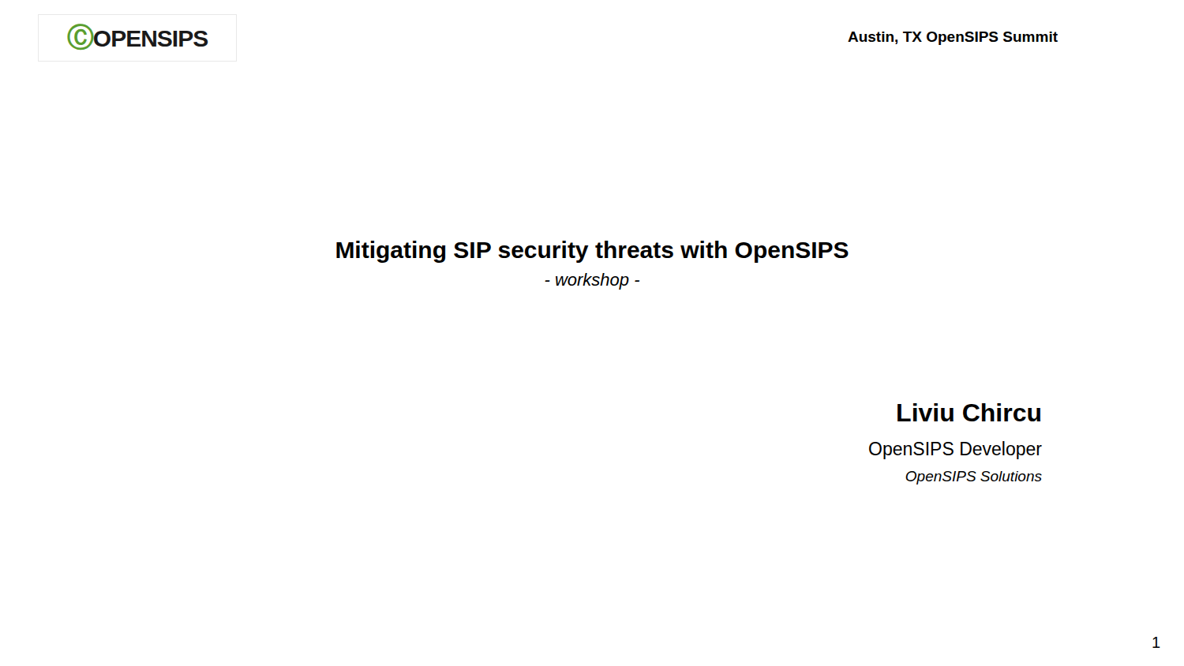ⒸOPENSIPS
Austin, TX OpenSIPS Summit
Mitigating SIP security threats with OpenSIPS
- workshop -
Liviu Chircu
OpenSIPS Developer
OpenSIPS Solutions
1